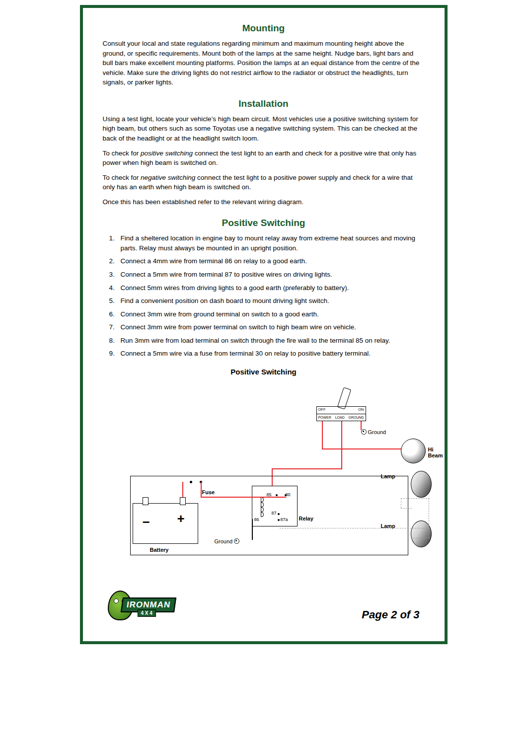Mounting
Consult your local and state regulations regarding minimum and maximum mounting height above the ground, or specific requirements. Mount both of the lamps at the same height. Nudge bars, light bars and bull bars make excellent mounting platforms. Position the lamps at an equal distance from the centre of the vehicle. Make sure the driving lights do not restrict airflow to the radiator or obstruct the headlights, turn signals, or parker lights.
Installation
Using a test light, locate your vehicle’s high beam circuit. Most vehicles use a positive switching system for high beam, but others such as some Toyotas use a negative switching system. This can be checked at the back of the headlight or at the headlight switch loom.
To check for positive switching connect the test light to an earth and check for a positive wire that only has power when high beam is switched on.
To check for negative switching connect the test light to a positive power supply and check for a wire that only has an earth when high beam is switched on.
Once this has been established refer to the relevant wiring diagram.
Positive Switching
Find a sheltered location in engine bay to mount relay away from extreme heat sources and moving parts. Relay must always be mounted in an upright position.
Connect a 4mm wire from terminal 86 on relay to a good earth.
Connect a 5mm wire from terminal 87 to positive wires on driving lights.
Connect 5mm wires from driving lights to a good earth (preferably to battery).
Find a convenient position on dash board to mount driving light switch.
Connect 3mm wire from ground terminal on switch to a good earth.
Connect 3mm wire from power terminal on switch to high beam wire on vehicle.
Run 3mm wire from load terminal on switch through the fire wall to the terminal 85 on relay.
Connect a 5mm wire via a fuse from terminal 30 on relay to positive battery terminal.
Positive Switching
OFF ON
POWER LOAD GROUND
Ground
Hi Beam
Lamp
Lamp
85
30
86
87
87a
Relay
Fuse
Ground
−
+
Battery
IRONMAN
4 X 4
Page 2 of 3